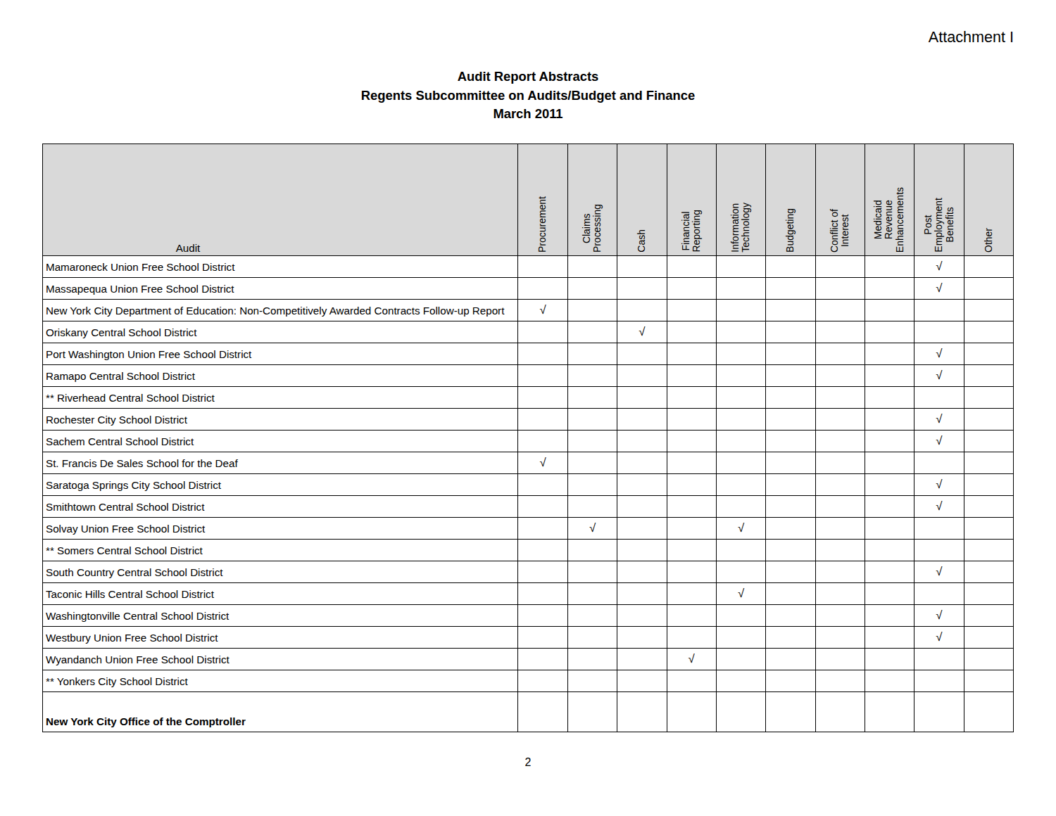Attachment I
Audit Report Abstracts
Regents Subcommittee on Audits/Budget and Finance
March 2011
| Audit | Procurement | Claims Processing | Cash | Financial Reporting | Information Technology | Budgeting | Conflict of Interest | Medicaid Revenue Enhancements | Post Employment Benefits | Other |
| --- | --- | --- | --- | --- | --- | --- | --- | --- | --- | --- |
| Mamaroneck Union Free School District | | | | | | | | | √ | |
| Massapequa Union Free School District | | | | | | | | | √ | |
| New York City Department of Education: Non-Competitively Awarded Contracts Follow-up Report | √ | | | | | | | | | |
| Oriskany Central School District | | | √ | | | | | | | |
| Port Washington Union Free School District | | | | | | | | | √ | |
| Ramapo Central School District | | | | | | | | | √ | |
| ** Riverhead Central School District | | | | | | | | | | |
| Rochester City School District | | | | | | | | | √ | |
| Sachem Central School District | | | | | | | | | √ | |
| St. Francis De Sales School for the Deaf | √ | | | | | | | | | |
| Saratoga Springs City School District | | | | | | | | | √ | |
| Smithtown Central School District | | | | | | | | | √ | |
| Solvay Union Free School District | | √ | | | √ | | | | | |
| ** Somers Central School District | | | | | | | | | | |
| South Country Central School District | | | | | | | | | √ | |
| Taconic Hills Central School District | | | | | √ | | | | | |
| Washingtonville Central School District | | | | | | | | | √ | |
| Westbury Union Free School District | | | | | | | | | √ | |
| Wyandanch Union Free School District | | | | √ | | | | | | |
| ** Yonkers City School District | | | | | | | | | | |
| New York City Office of the Comptroller | | | | | | | | | | |
2